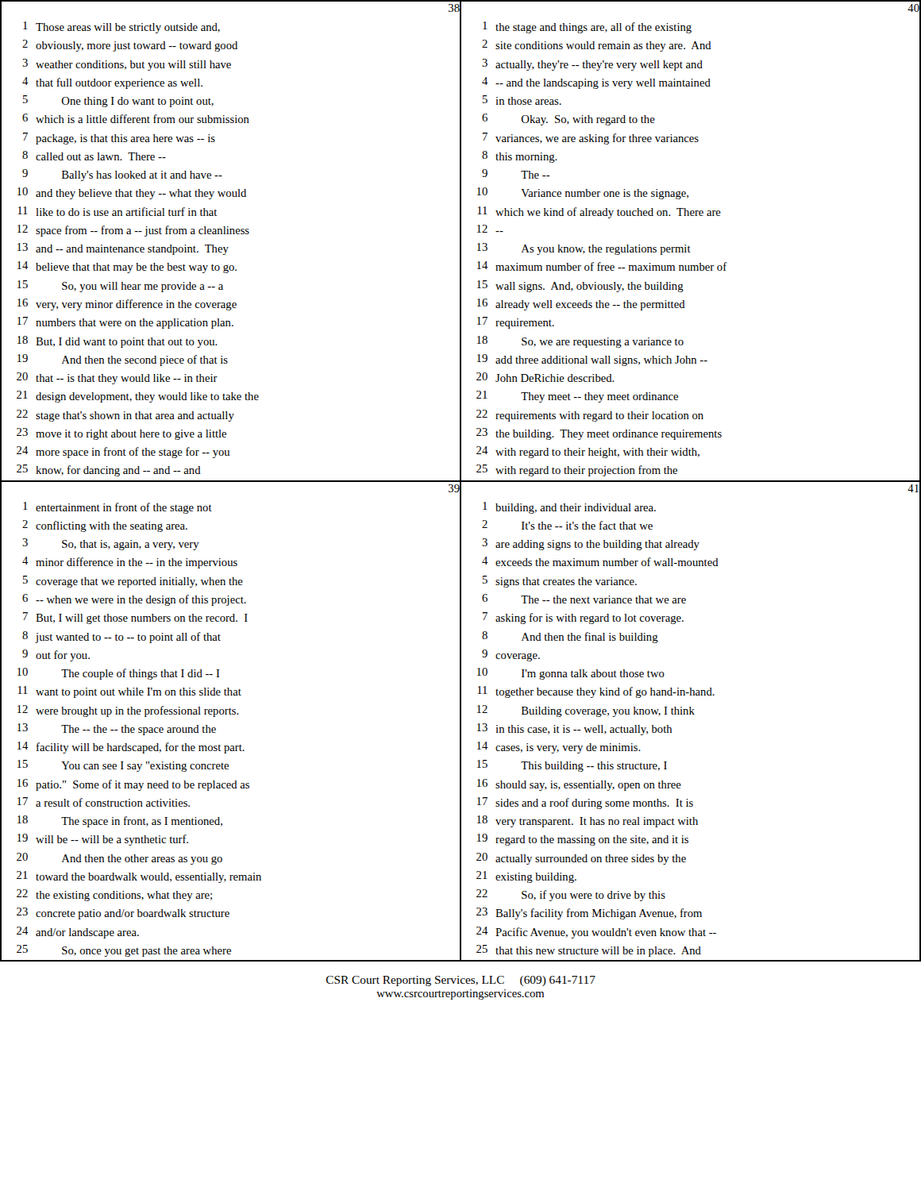| 38 / 1 / Those areas will be strictly outside and, / / 2 / obviously, more just toward -- toward good / / 3 / weather conditions, but you will still have / / 4 / that full outdoor experience as well. / / 5 / One thing I do want to point out, / / 6 / which is a little different from our submission / / 7 / package, is that this area here was -- is / / 8 / called out as lawn. There -- / / 9 / Bally's has looked at it and have -- / / 10 / and they believe that they -- what they would / / 11 / like to do is use an artificial turf in that / / 12 / space from -- from a -- just from a cleanliness / / 13 / and -- and maintenance standpoint. They / / 14 / believe that that may be the best way to go. / / 15 / So, you will hear me provide a -- a / / 16 / very, very minor difference in the coverage / / 17 / numbers that were on the application plan. / / 18 / But, I did want to point that out to you. / / 19 / And then the second piece of that is / / 20 / that -- is that they would like -- in their / / 21 / design development, they would like to take the / / 22 / stage that's shown in that area and actually / / 23 / move it to right about here to give a little / / 24 / more space in front of the stage for -- you / / 25 / know, for dancing and -- and -- and / | 40 / 1 / the stage and things are, all of the existing / / 2 / site conditions would remain as they are. And / / 3 / actually, they're -- they're very well kept and / / 4 / -- and the landscaping is very well maintained / / 5 / in those areas. / / 6 / Okay. So, with regard to the / / 7 / variances, we are asking for three variances / / 8 / this morning. / / 9 / The -- / / 10 / Variance number one is the signage, / / 11 / which we kind of already touched on. There are / / 12 / -- / / 13 / As you know, the regulations permit / / 14 / maximum number of free -- maximum number of / / 15 / wall signs. And, obviously, the building / / 16 / already well exceeds the -- the permitted / / 17 / requirement. / / 18 / So, we are requesting a variance to / / 19 / add three additional wall signs, which John -- / / 20 / John DeRichie described. / / 21 / They meet -- they meet ordinance / / 22 / requirements with regard to their location on / / 23 / the building. They meet ordinance requirements / / 24 / with regard to their height, with their width, / / 25 / with regard to their projection from the / |
| 39 / 1 / entertainment in front of the stage not / / 2 / conflicting with the seating area. / / 3 / So, that is, again, a very, very / / 4 / minor difference in the -- in the impervious / / 5 / coverage that we reported initially, when the / / 6 / -- when we were in the design of this project. / / 7 / But, I will get those numbers on the record. I / / 8 / just wanted to -- to -- to point all of that / / 9 / out for you. / / 10 / The couple of things that I did -- I / / 11 / want to point out while I'm on this slide that / / 12 / were brought up in the professional reports. / / 13 / The -- the -- the space around the / / 14 / facility will be hardscaped, for the most part. / / 15 / You can see I say "existing concrete / / 16 / patio." Some of it may need to be replaced as / / 17 / a result of construction activities. / / 18 / The space in front, as I mentioned, / / 19 / will be -- will be a synthetic turf. / / 20 / And then the other areas as you go / / 21 / toward the boardwalk would, essentially, remain / / 22 / the existing conditions, what they are; / / 23 / concrete patio and/or boardwalk structure / / 24 / and/or landscape area. / / 25 / So, once you get past the area where / | 41 / 1 / building, and their individual area. / / 2 / It's the -- it's the fact that we / / 3 / are adding signs to the building that already / / 4 / exceeds the maximum number of wall-mounted / / 5 / signs that creates the variance. / / 6 / The -- the next variance that we are / / 7 / asking for is with regard to lot coverage. / / 8 / And then the final is building / / 9 / coverage. / / 10 / I'm gonna talk about those two / / 11 / together because they kind of go hand-in-hand. / / 12 / Building coverage, you know, I think / / 13 / in this case, it is -- well, actually, both / / 14 / cases, is very, very de minimis. / / 15 / This building -- this structure, I / / 16 / should say, is, essentially, open on three / / 17 / sides and a roof during some months. It is / / 18 / very transparent. It has no real impact with / / 19 / regard to the massing on the site, and it is / / 20 / actually surrounded on three sides by the / / 21 / existing building. / / 22 / So, if you were to drive by this / / 23 / Bally's facility from Michigan Avenue, from / / 24 / Pacific Avenue, you wouldn't even know that -- / / 25 / that this new structure will be in place. And / |
CSR Court Reporting Services, LLC (609) 641-7117
www.csrcourtreportingservices.com